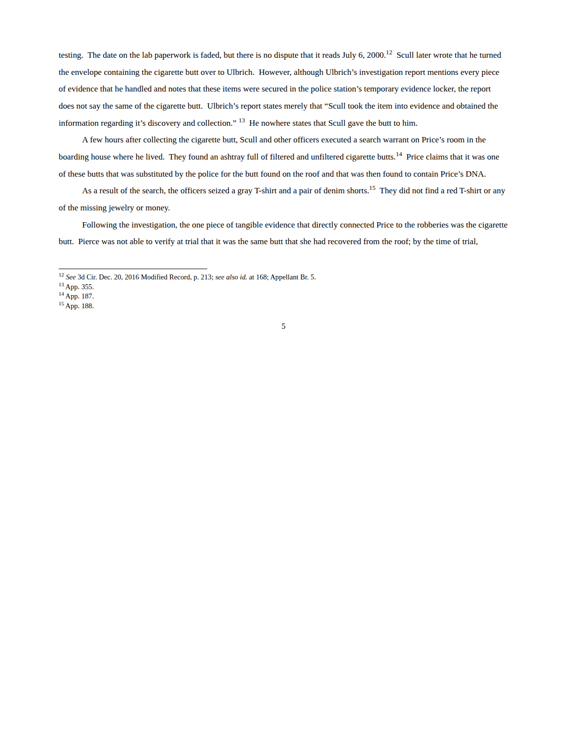testing. The date on the lab paperwork is faded, but there is no dispute that it reads July 6, 2000.12 Scull later wrote that he turned the envelope containing the cigarette butt over to Ulbrich. However, although Ulbrich’s investigation report mentions every piece of evidence that he handled and notes that these items were secured in the police station’s temporary evidence locker, the report does not say the same of the cigarette butt. Ulbrich’s report states merely that “Scull took the item into evidence and obtained the information regarding it’s discovery and collection.” 13 He nowhere states that Scull gave the butt to him.
A few hours after collecting the cigarette butt, Scull and other officers executed a search warrant on Price’s room in the boarding house where he lived. They found an ashtray full of filtered and unfiltered cigarette butts.14 Price claims that it was one of these butts that was substituted by the police for the butt found on the roof and that was then found to contain Price’s DNA.
As a result of the search, the officers seized a gray T-shirt and a pair of denim shorts.15 They did not find a red T-shirt or any of the missing jewelry or money.
Following the investigation, the one piece of tangible evidence that directly connected Price to the robberies was the cigarette butt. Pierce was not able to verify at trial that it was the same butt that she had recovered from the roof; by the time of trial,
12 See 3d Cir. Dec. 20, 2016 Modified Record, p. 213; see also id. at 168; Appellant Br. 5.
13 App. 355.
14 App. 187.
15 App. 188.
5